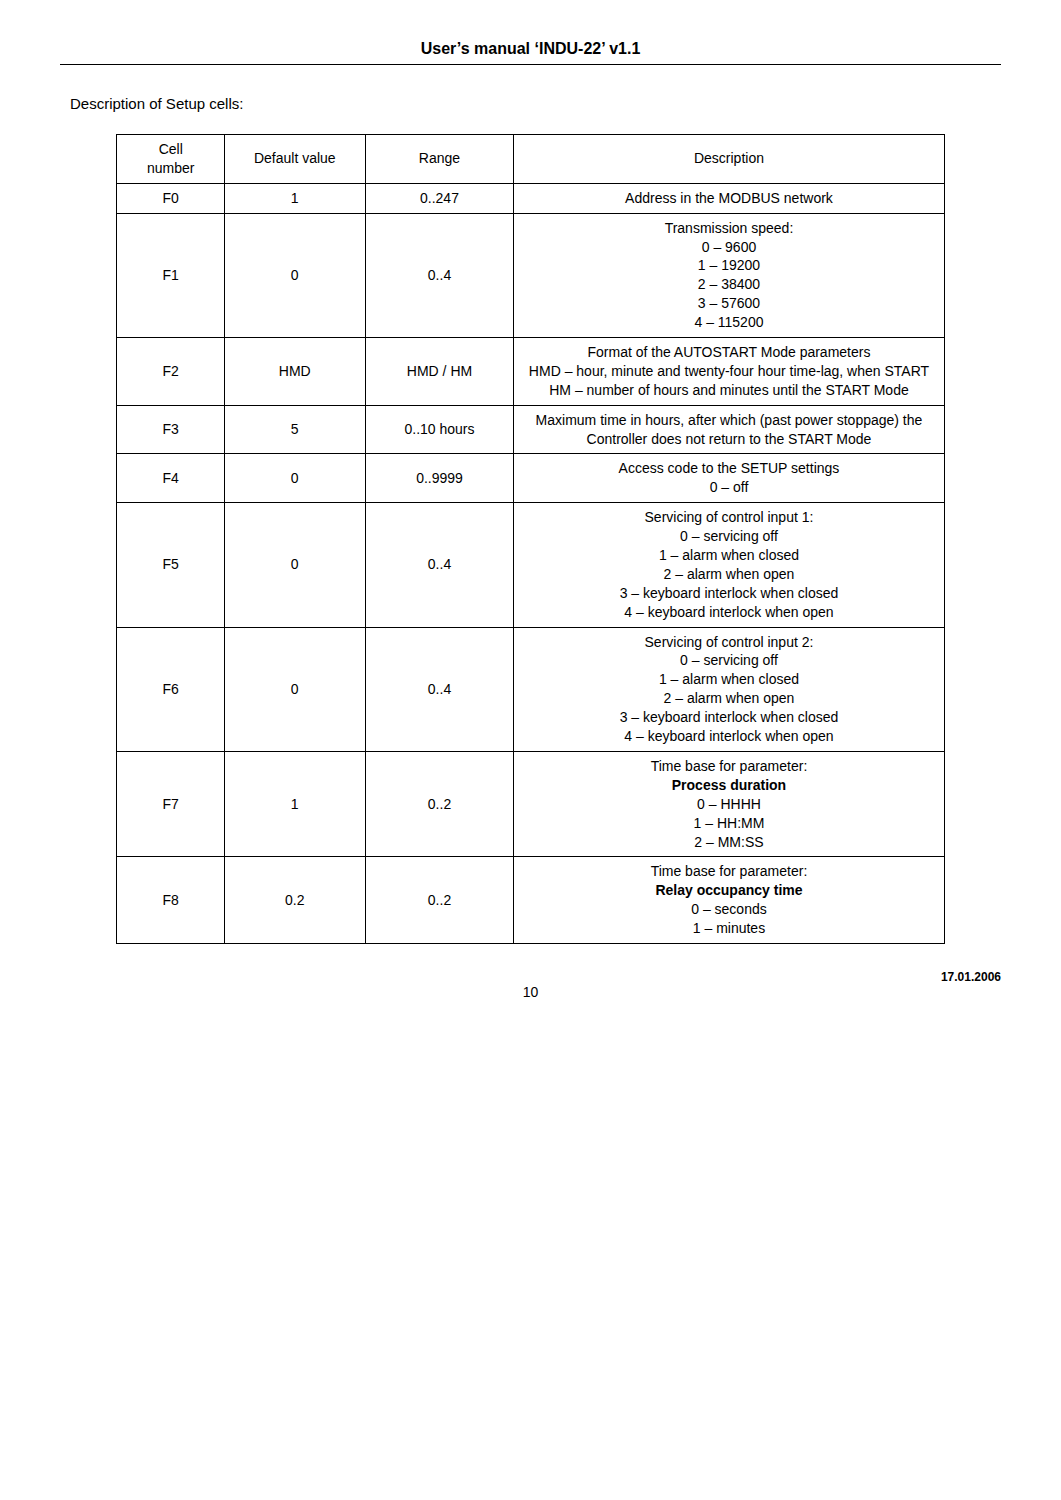User’s manual ‘INDU-22’ v1.1
Description of Setup cells:
| Cell number | Default value | Range | Description |
| --- | --- | --- | --- |
| F0 | 1 | 0..247 | Address in the MODBUS network |
| F1 | 0 | 0..4 | Transmission speed: 0 – 9600 1 – 19200 2 – 38400 3 – 57600 4 – 115200 |
| F2 | HMD | HMD / HM | Format of the AUTOSTART Mode parameters HMD – hour, minute and twenty-four hour time-lag, when START HM – number of hours and minutes until the START Mode |
| F3 | 5 | 0..10 hours | Maximum time in hours, after which (past power stoppage) the Controller does not return to the START Mode |
| F4 | 0 | 0..9999 | Access code to the SETUP settings 0 – off |
| F5 | 0 | 0..4 | Servicing of control input 1: 0 – servicing off 1 – alarm when closed 2 – alarm when open 3 – keyboard interlock when closed 4 – keyboard interlock when open |
| F6 | 0 | 0..4 | Servicing of control input 2: 0 – servicing off 1 – alarm when closed 2 – alarm when open 3 – keyboard interlock when closed 4 – keyboard interlock when open |
| F7 | 1 | 0..2 | Time base for parameter: Process duration 0 – HHHH 1 – HH:MM 2 – MM:SS |
| F8 | 0.2 | 0..2 | Time base for parameter: Relay occupancy time 0 – seconds 1 – minutes |
10
17.01.2006